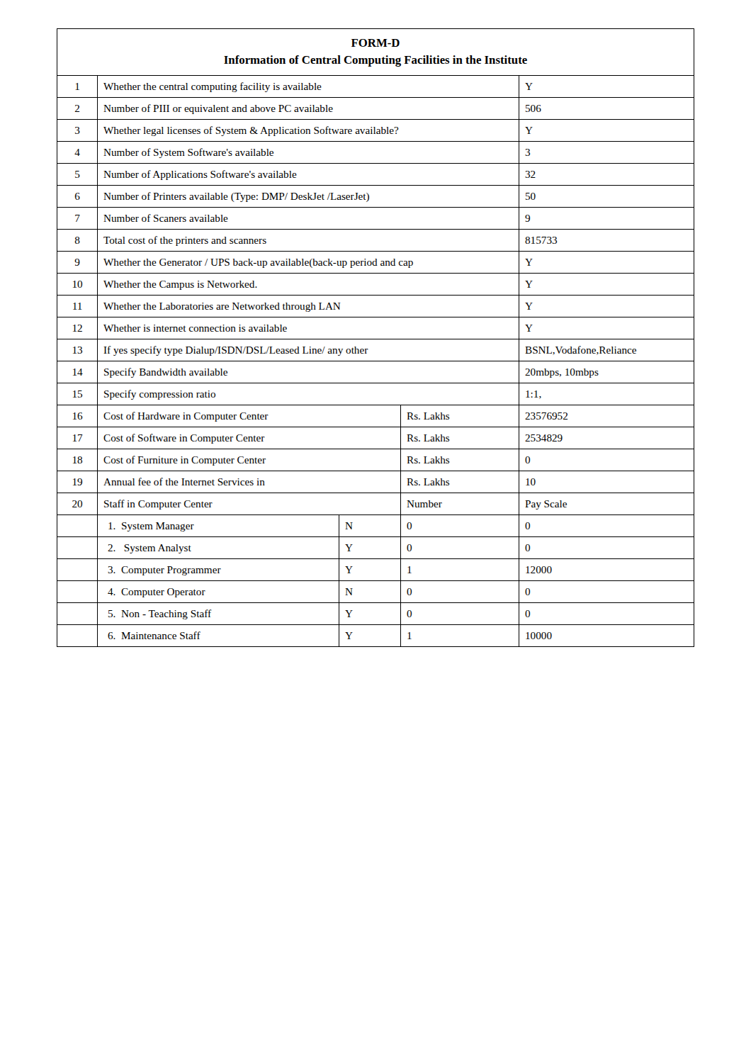FORM-D Information of Central Computing Facilities in the Institute
| 1 | Whether the central computing facility is available | Y |
| 2 | Number of PIII or equivalent and above PC available | 506 |
| 3 | Whether legal licenses of System & Application Software available? | Y |
| 4 | Number of System Software's available | 3 |
| 5 | Number of Applications Software's available | 32 |
| 6 | Number of Printers available (Type: DMP/ DeskJet /LaserJet) | 50 |
| 7 | Number of Scaners available | 9 |
| 8 | Total cost of the printers and scanners | 815733 |
| 9 | Whether the Generator / UPS back-up available(back-up period and cap | Y |
| 10 | Whether the Campus is Networked. | Y |
| 11 | Whether the Laboratories are Networked through LAN | Y |
| 12 | Whether is internet connection is available | Y |
| 13 | If yes specify type Dialup/ISDN/DSL/Leased Line/ any other | BSNL,Vodafone,Reliance |
| 14 | Specify Bandwidth available | 20mbps, 10mbps |
| 15 | Specify compression ratio | 1:1, |
| 16 | Cost of Hardware in Computer Center | Rs. Lakhs | 23576952 |
| 17 | Cost of Software in Computer Center | Rs. Lakhs | 2534829 |
| 18 | Cost of Furniture in Computer Center | Rs. Lakhs | 0 |
| 19 | Annual fee of the Internet Services in | Rs. Lakhs | 10 |
| 20 | Staff in Computer Center | Number | Pay Scale |
| | 1. System Manager | N | 0 | 0 |
| | 2. System Analyst | Y | 0 | 0 |
| | 3. Computer Programmer | Y | 1 | 12000 |
| | 4. Computer Operator | N | 0 | 0 |
| | 5. Non - Teaching Staff | Y | 0 | 0 |
| | 6. Maintenance Staff | Y | 1 | 10000 |